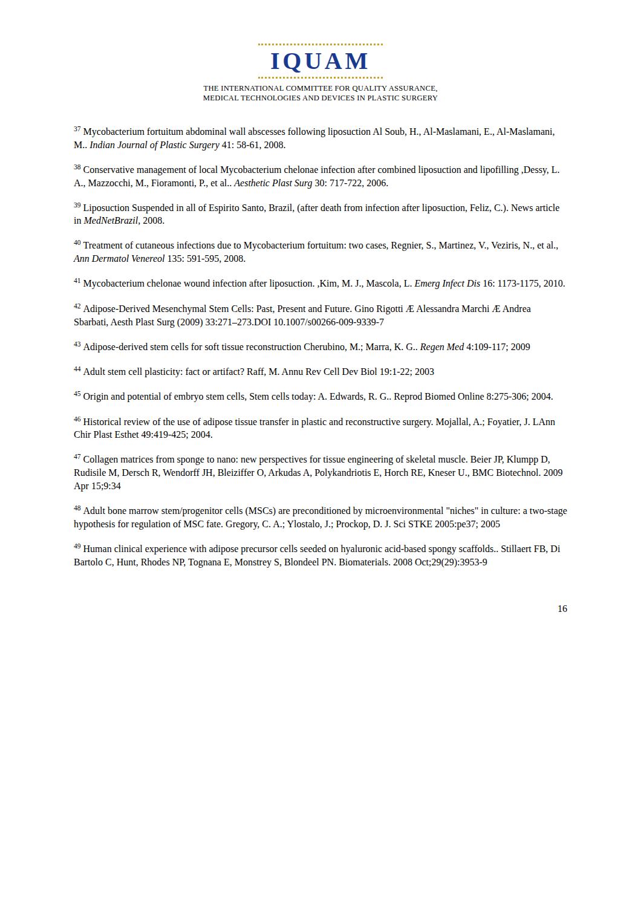IQUAM
The International Committee for Quality Assurance,
Medical Technologies and Devices in Plastic Surgery
Mycobacterium fortuitum abdominal wall abscesses following liposuction Al Soub, H., Al-Maslamani, E., Al-Maslamani, M.. Indian Journal of Plastic Surgery 41: 58-61, 2008.
Conservative management of local Mycobacterium chelonae infection after combined liposuction and lipofilling ,Dessy, L. A., Mazzocchi, M., Fioramonti, P., et al.. Aesthetic Plast Surg 30: 717-722, 2006.
Liposuction Suspended in all of Espirito Santo, Brazil, (after death from infection after liposuction, Feliz, C.). News article in MedNetBrazil, 2008.
Treatment of cutaneous infections due to Mycobacterium fortuitum: two cases, Regnier, S., Martinez, V., Veziris, N., et al., Ann Dermatol Venereol 135: 591-595, 2008.
Mycobacterium chelonae wound infection after liposuction. ,Kim, M. J., Mascola, L. Emerg Infect Dis 16: 1173-1175, 2010.
Adipose-Derived Mesenchymal Stem Cells: Past, Present and Future. Gino Rigotti Æ Alessandra Marchi Æ Andrea Sbarbati, Aesth Plast Surg (2009) 33:271–273.DOI 10.1007/s00266-009-9339-7
Adipose-derived stem cells for soft tissue reconstruction Cherubino, M.; Marra, K. G.. Regen Med 4:109-117; 2009
Adult stem cell plasticity: fact or artifact? Raff, M. Annu Rev Cell Dev Biol 19:1-22; 2003
Origin and potential of embryo stem cells, Stem cells today: A. Edwards, R. G.. Reprod Biomed Online 8:275-306; 2004.
Historical review of the use of adipose tissue transfer in plastic and reconstructive surgery. Mojallal, A.; Foyatier, J. LAnn Chir Plast Esthet 49:419-425; 2004.
Collagen matrices from sponge to nano: new perspectives for tissue engineering of skeletal muscle. Beier JP, Klumpp D, Rudisile M, Dersch R, Wendorff JH, Bleiziffer O, Arkudas A, Polykandriotis E, Horch RE, Kneser U., BMC Biotechnol. 2009 Apr 15;9:34
Adult bone marrow stem/progenitor cells (MSCs) are preconditioned by microenvironmental "niches" in culture: a two-stage hypothesis for regulation of MSC fate. Gregory, C. A.; Ylostalo, J.; Prockop, D. J. Sci STKE 2005:pe37; 2005
Human clinical experience with adipose precursor cells seeded on hyaluronic acid-based spongy scaffolds.. Stillaert FB, Di Bartolo C, Hunt, Rhodes NP, Tognana E, Monstrey S, Blondeel PN. Biomaterials. 2008 Oct;29(29):3953-9
16